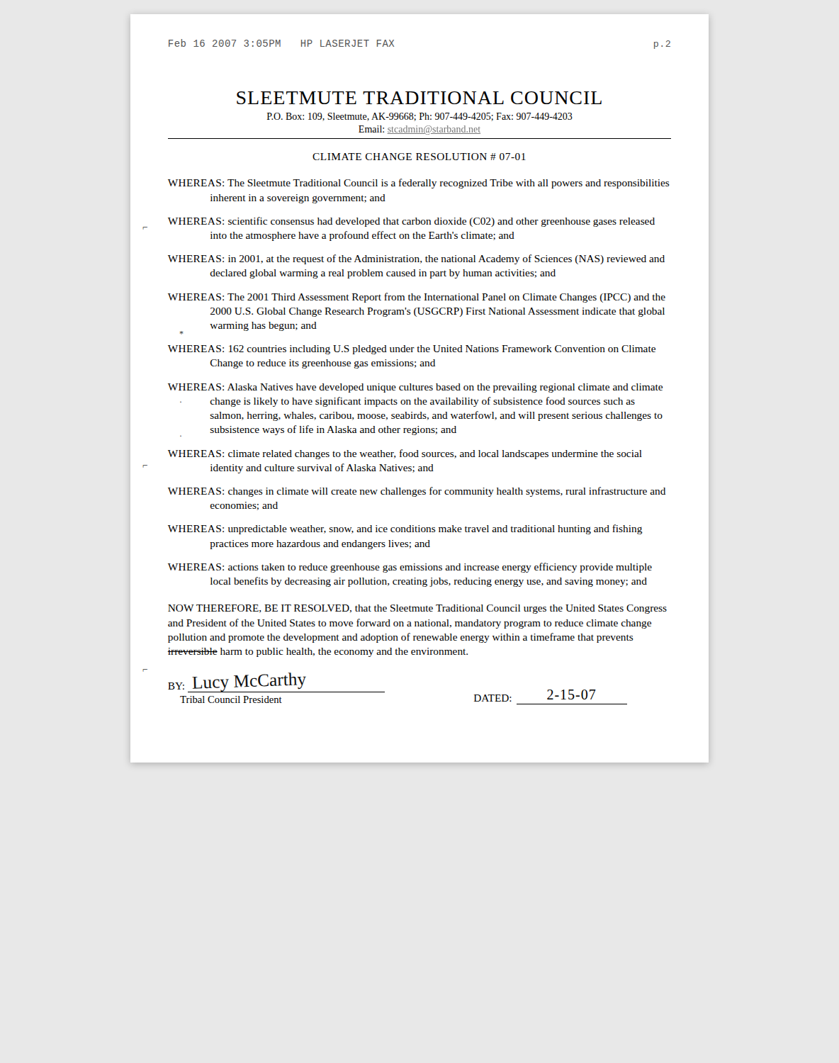Feb 16 2007 3:05PM HP LASERJET FAX p.2
Sleetmute Traditional Council
P.O. Box: 109, Sleetmute, AK-99668; Ph: 907-449-4205; Fax: 907-449-4203
Email: stcadmin@starband.net
CLIMATE CHANGE RESOLUTION # 07-01
WHEREAS: The Sleetmute Traditional Council is a federally recognized Tribe with all powers and responsibilities inherent in a sovereign government; and
WHEREAS: scientific consensus had developed that carbon dioxide (C02) and other greenhouse gases released into the atmosphere have a profound effect on the Earth's climate; and
WHEREAS: in 2001, at the request of the Administration, the national Academy of Sciences (NAS) reviewed and declared global warming a real problem caused in part by human activities; and
WHEREAS: The 2001 Third Assessment Report from the International Panel on Climate Changes (IPCC) and the 2000 U.S. Global Change Research Program's (USGCRP) First National Assessment indicate that global warming has begun; and
WHEREAS: 162 countries including U.S pledged under the United Nations Framework Convention on Climate Change to reduce its greenhouse gas emissions; and
WHEREAS: Alaska Natives have developed unique cultures based on the prevailing regional climate and climate change is likely to have significant impacts on the availability of subsistence food sources such as salmon, herring, whales, caribou, moose, seabirds, and waterfowl, and will present serious challenges to subsistence ways of life in Alaska and other regions; and
WHEREAS: climate related changes to the weather, food sources, and local landscapes undermine the social identity and culture survival of Alaska Natives; and
WHEREAS: changes in climate will create new challenges for community health systems, rural infrastructure and economies; and
WHEREAS: unpredictable weather, snow, and ice conditions make travel and traditional hunting and fishing practices more hazardous and endangers lives; and
WHEREAS: actions taken to reduce greenhouse gas emissions and increase energy efficiency provide multiple local benefits by decreasing air pollution, creating jobs, reducing energy use, and saving money; and
NOW THEREFORE, BE IT RESOLVED, that the Sleetmute Traditional Council urges the United States Congress and President of the United States to move forward on a national, mandatory program to reduce climate change pollution and promote the development and adoption of renewable energy within a timeframe that prevents irreversible harm to public health, the economy and the environment.
BY:
Lucy McCarthy
Tribal Council President
DATED: 2-15-07
⌐ ⌐ ⌐ * · ·